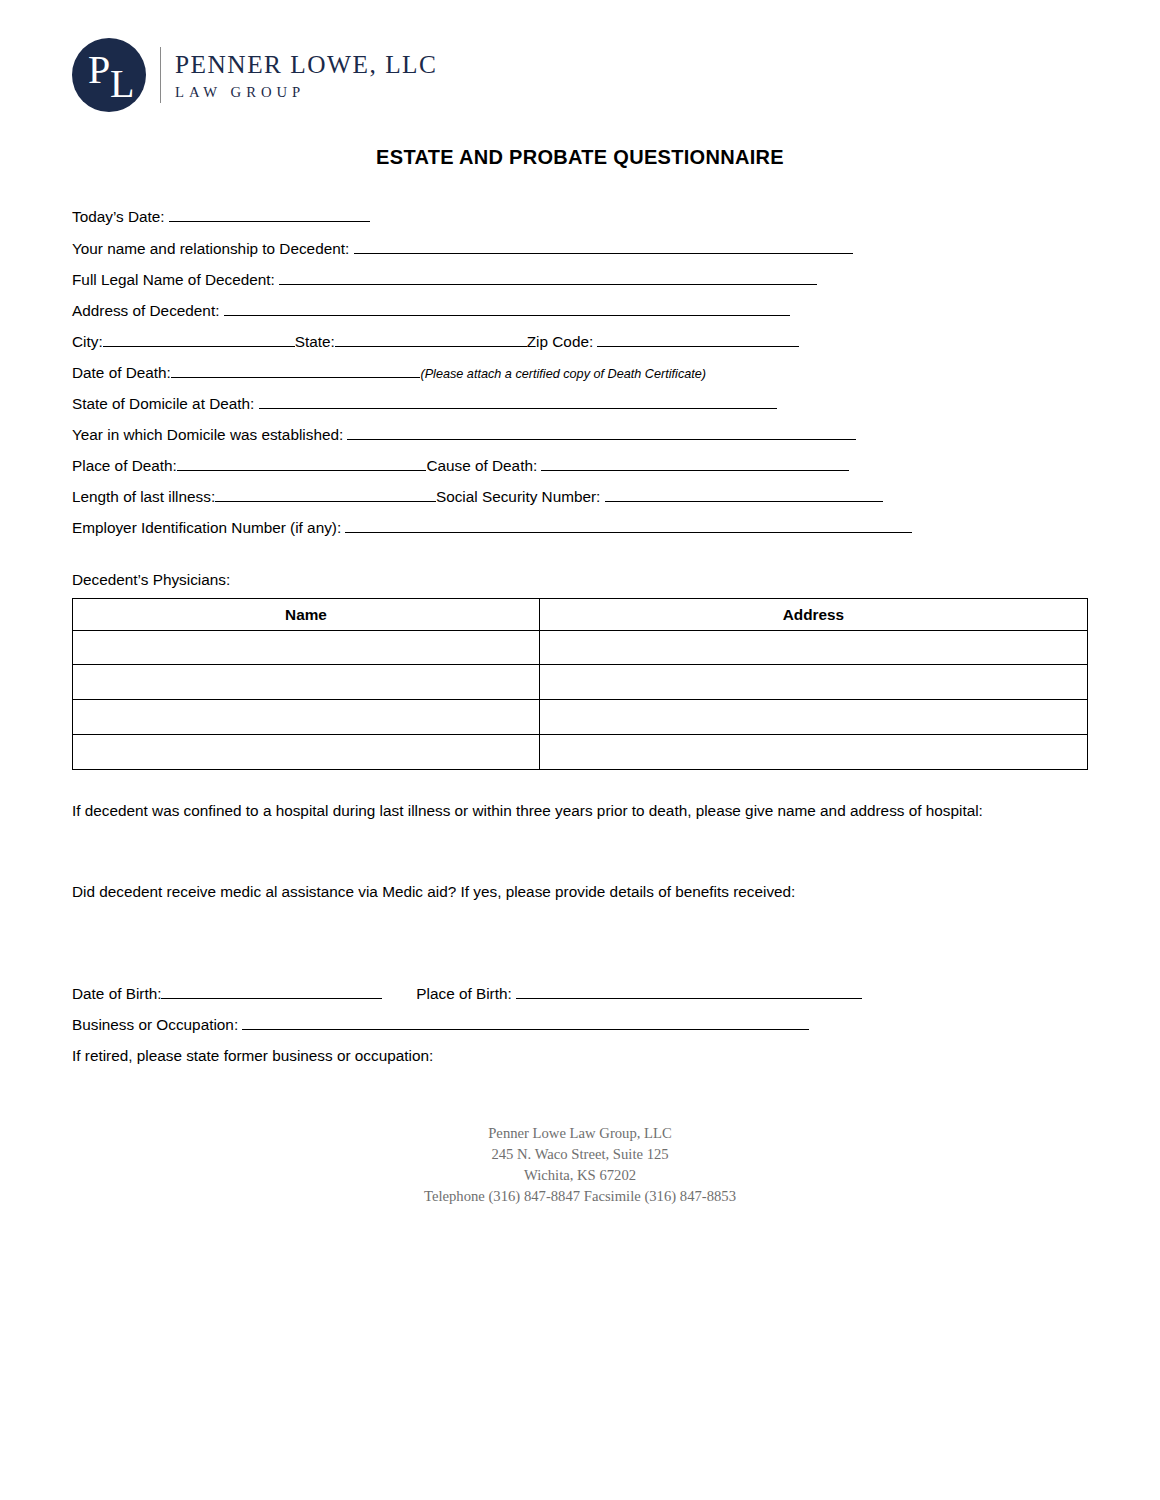PL
PENNER LOWE, LLC
LAW GROUP
ESTATE AND PROBATE QUESTIONNAIRE
Today’s Date:
Your name and relationship to Decedent:
Full Legal Name of Decedent:
Address of Decedent:
City: State: Zip Code:
Date of Death: (Please attach a certified copy of Death Certificate)
State of Domicile at Death:
Year in which Domicile was established:
Place of Death: Cause of Death:
Length of last illness: Social Security Number:
Employer Identification Number (if any):
Decedent’s Physicians:
| Name | Address |
| --- | --- |
If decedent was confined to a hospital during last illness or within three years prior to death, please give name and address of hospital:
Did decedent receive medic al assistance via Medic aid? If yes, please provide details of benefits received:
Date of Birth: Place of Birth:
Business or Occupation:
If retired, please state former business or occupation:
Penner Lowe Law Group, LLC
245 N. Waco Street, Suite 125
Wichita, KS 67202
Telephone (316) 847-8847 Facsimile (316) 847-8853